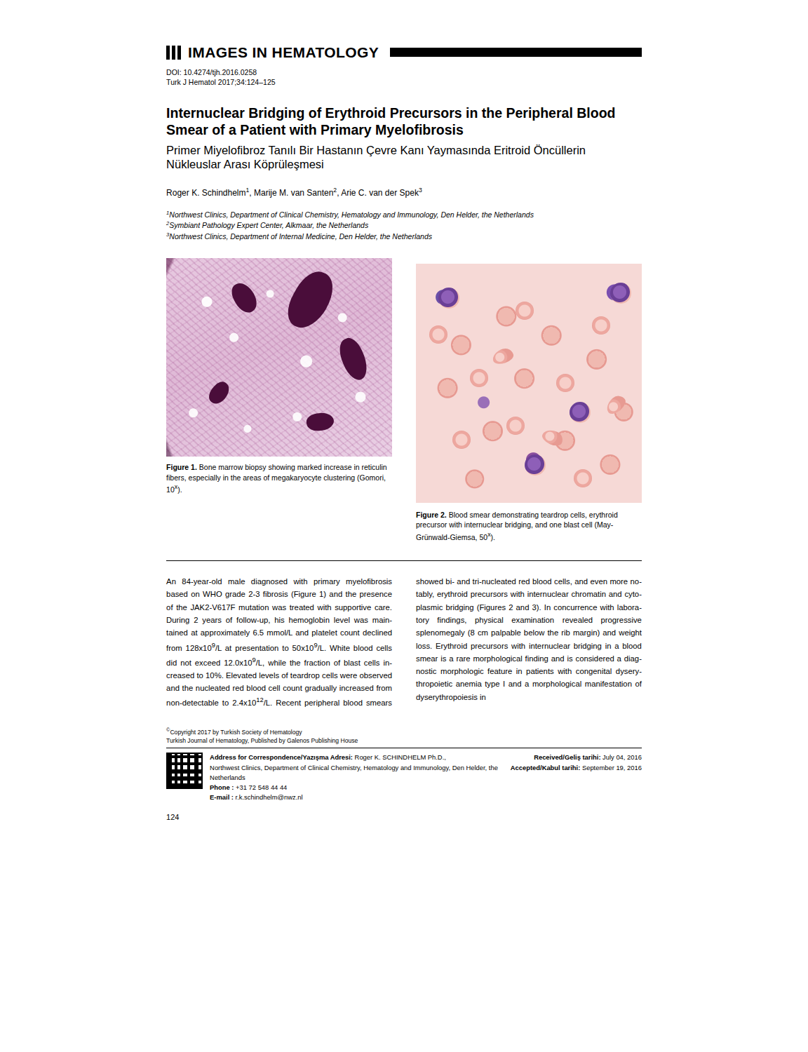IMAGES IN HEMATOLOGY
DOI: 10.4274/tjh.2016.0258
Turk J Hematol 2017;34:124–125
Internuclear Bridging of Erythroid Precursors in the Peripheral Blood Smear of a Patient with Primary Myelofibrosis
Primer Miyelofibroz Tanılı Bir Hastanın Çevre Kanı Yaymasında Eritroid Öncüllerin Nükleuslar Arası Köprüleşmesi
Roger K. Schindhelm1, Marije M. van Santen2, Arie C. van der Spek3
1Northwest Clinics, Department of Clinical Chemistry, Hematology and Immunology, Den Helder, the Netherlands
2Symbiant Pathology Expert Center, Alkmaar, the Netherlands
3Northwest Clinics, Department of Internal Medicine, Den Helder, the Netherlands
Figure 1. Bone marrow biopsy showing marked increase in reticulin fibers, especially in the areas of megakaryocyte clustering (Gomori, 10x).
Figure 2. Blood smear demonstrating teardrop cells, erythroid precursor with internuclear bridging, and one blast cell (May-Grünwald-Giemsa, 50x).
An 84-year-old male diagnosed with primary myelofibrosis based on WHO grade 2-3 fibrosis (Figure 1) and the presence of the JAK2-V617F mutation was treated with supportive care. During 2 years of follow-up, his hemoglobin level was maintained at approximately 6.5 mmol/L and platelet count declined from 128x109/L at presentation to 50x109/L. White blood cells did not exceed 12.0x109/L, while the fraction of blast cells increased to 10%. Elevated levels of teardrop cells were observed and the nucleated red blood cell count gradually increased from non-detectable to 2.4x1012/L. Recent peripheral blood smears showed bi- and tri-nucleated red blood cells, and even more notably, erythroid precursors with internuclear chromatin and cytoplasmic bridging (Figures 2 and 3). In concurrence with laboratory findings, physical examination revealed progressive splenomegaly (8 cm palpable below the rib margin) and weight loss. Erythroid precursors with internuclear bridging in a blood smear is a rare morphological finding and is considered a diagnostic morphologic feature in patients with congenital dyserythropoietic anemia type I and a morphological manifestation of dyserythropoiesis in
©Copyright 2017 by Turkish Society of Hematology
Turkish Journal of Hematology, Published by Galenos Publishing House
Address for Correspondence/Yazışma Adresi: Roger K. SCHINDHELM Ph.D.,
Northwest Clinics, Department of Clinical Chemistry, Hematology and Immunology, Den Helder, the Netherlands
Phone : +31 72 548 44 44
E-mail : r.k.schindhelm@nwz.nl
Received/Geliş tarihi: July 04, 2016
Accepted/Kabul tarihi: September 19, 2016
124